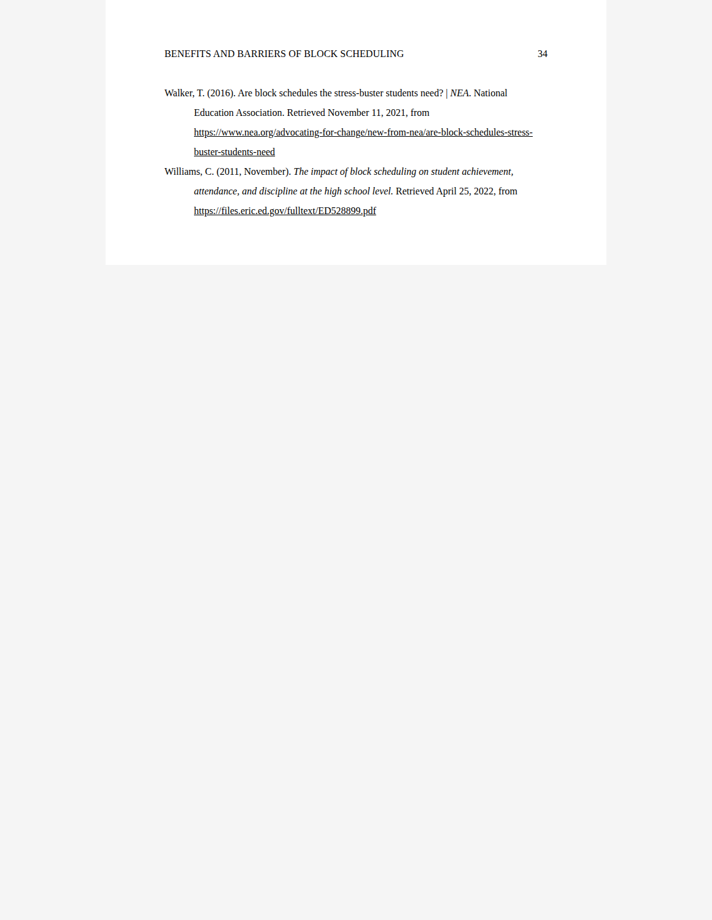Benefits and Barriers of Block Scheduling 34
Walker, T. (2016). Are block schedules the stress-buster students need? | NEA. National Education Association. Retrieved November 11, 2021, from https://www.nea.org/advocating-for-change/new-from-nea/are-block-schedules-stress-buster-students-need
Williams, C. (2011, November). The impact of block scheduling on student achievement, attendance, and discipline at the high school level. Retrieved April 25, 2022, from https://files.eric.ed.gov/fulltext/ED528899.pdf